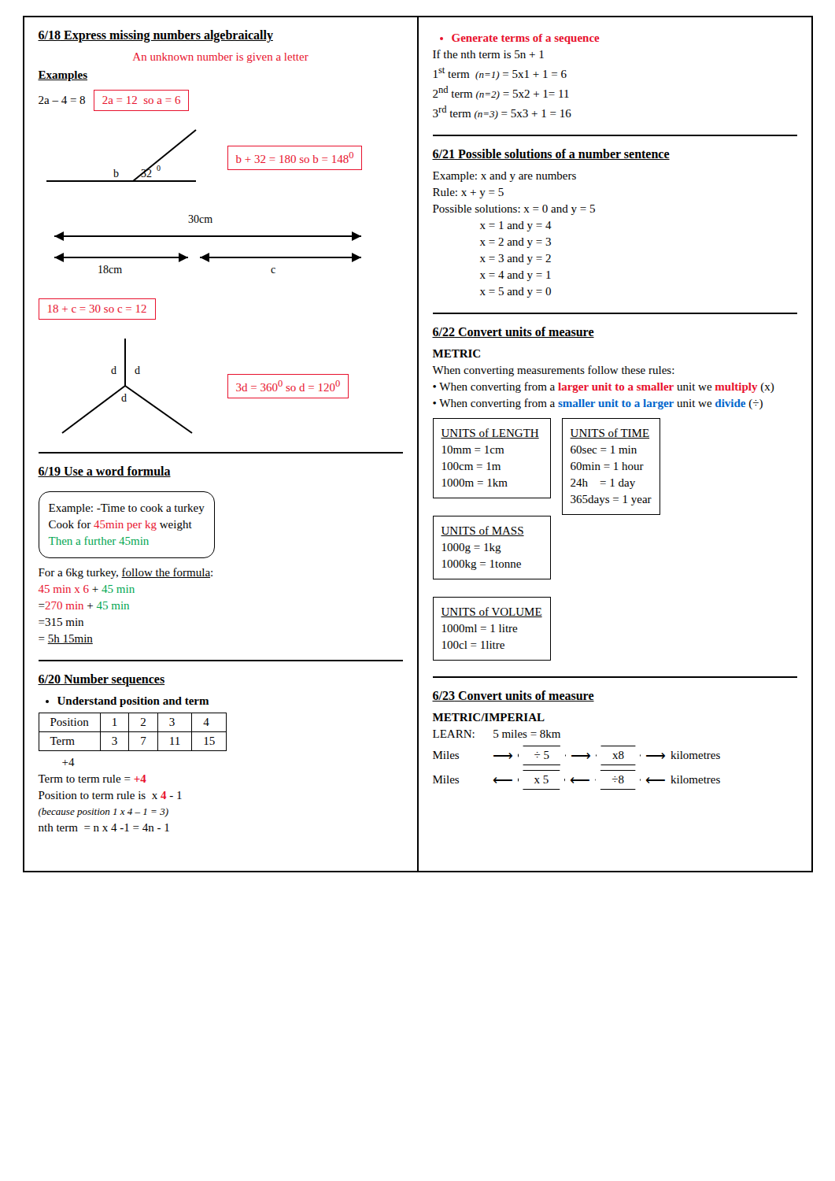6/18 Express missing numbers algebraically
An unknown number is given a letter
Examples
2a – 4 = 8
2a = 12 so a = 6
b 32 0 b + 32 = 180 so b = 1480
30cm 18cm c 18 + c = 30 so c = 12
d d d 3d = 3600 so d = 1200
6/19 Use a word formula
Example: -Time to cook a turkey
Cook for 45min per kg weight
Then a further 45min
For a 6kg turkey, follow the formula:
45 min x 6 + 45 min
=270 min + 45 min
=315 min
= 5h 15min
6/20 Number sequences
Understand position and term
| Position | 1 | 2 | 3 | 4 |
| Term | 3 | 7 | 11 | 15 |
+4
Term to term rule = +4
Position to term rule is x 4 - 1
(because position 1 x 4 – 1 = 3)
nth term = n x 4 -1 = 4n - 1
Generate terms of a sequence
If the nth term is 5n + 1
1st term (n=1) = 5x1 + 1 = 6
2nd term (n=2) = 5x2 + 1= 11
3rd term (n=3) = 5x3 + 1 = 16
6/21 Possible solutions of a number sentence
Example: x and y are numbers
Rule: x + y = 5
Possible solutions: x = 0 and y = 5
x = 1 and y = 4
x = 2 and y = 3
x = 3 and y = 2
x = 4 and y = 1
x = 5 and y = 0
6/22 Convert units of measure
METRIC
When converting measurements follow these rules:
• When converting from a larger unit to a smaller unit we multiply (x)
• When converting from a smaller unit to a larger unit we divide (÷)
UNITS of LENGTH
10mm = 1cm
100cm = 1m
1000m = 1km
UNITS of MASS
1000g = 1kg
1000kg = 1tonne
UNITS of VOLUME
1000ml = 1 litre
100cl = 1litre
UNITS of TIME
60sec = 1 min
60min = 1 hour
24h = 1 day
365days = 1 year
6/23 Convert units of measure
METRIC/IMPERIAL
LEARN: 5 miles = 8km
Miles ⟶ ÷ 5 ⟶ x8 ⟶ kilometres
Miles ⟵ x 5 ⟵ ÷8 ⟵ kilometres